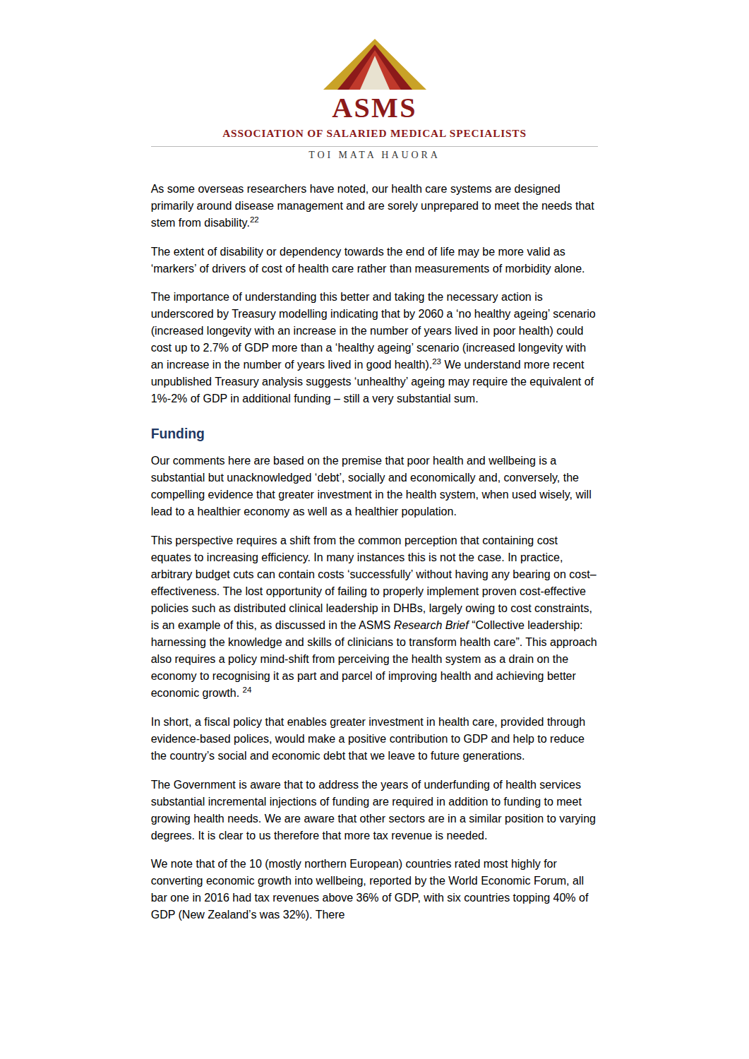ASMS
ASSOCIATION OF SALARIED MEDICAL SPECIALISTS
TOI MATA HAUORA
As some overseas researchers have noted, our health care systems are designed primarily around disease management and are sorely unprepared to meet the needs that stem from disability.22
The extent of disability or dependency towards the end of life may be more valid as ‘markers’ of drivers of cost of health care rather than measurements of morbidity alone.
The importance of understanding this better and taking the necessary action is underscored by Treasury modelling indicating that by 2060 a ‘no healthy ageing’ scenario (increased longevity with an increase in the number of years lived in poor health) could cost up to 2.7% of GDP more than a ‘healthy ageing’ scenario (increased longevity with an increase in the number of years lived in good health).23 We understand more recent unpublished Treasury analysis suggests ‘unhealthy’ ageing may require the equivalent of 1%-2% of GDP in additional funding – still a very substantial sum.
Funding
Our comments here are based on the premise that poor health and wellbeing is a substantial but unacknowledged ‘debt’, socially and economically and, conversely, the compelling evidence that greater investment in the health system, when used wisely, will lead to a healthier economy as well as a healthier population.
This perspective requires a shift from the common perception that containing cost equates to increasing efficiency. In many instances this is not the case. In practice, arbitrary budget cuts can contain costs ‘successfully’ without having any bearing on cost–effectiveness. The lost opportunity of failing to properly implement proven cost-effective policies such as distributed clinical leadership in DHBs, largely owing to cost constraints, is an example of this, as discussed in the ASMS Research Brief “Collective leadership: harnessing the knowledge and skills of clinicians to transform health care”. This approach also requires a policy mind-shift from perceiving the health system as a drain on the economy to recognising it as part and parcel of improving health and achieving better economic growth. 24
In short, a fiscal policy that enables greater investment in health care, provided through evidence-based polices, would make a positive contribution to GDP and help to reduce the country’s social and economic debt that we leave to future generations.
The Government is aware that to address the years of underfunding of health services substantial incremental injections of funding are required in addition to funding to meet growing health needs. We are aware that other sectors are in a similar position to varying degrees. It is clear to us therefore that more tax revenue is needed.
We note that of the 10 (mostly northern European) countries rated most highly for converting economic growth into wellbeing, reported by the World Economic Forum, all bar one in 2016 had tax revenues above 36% of GDP, with six countries topping 40% of GDP (New Zealand’s was 32%). There